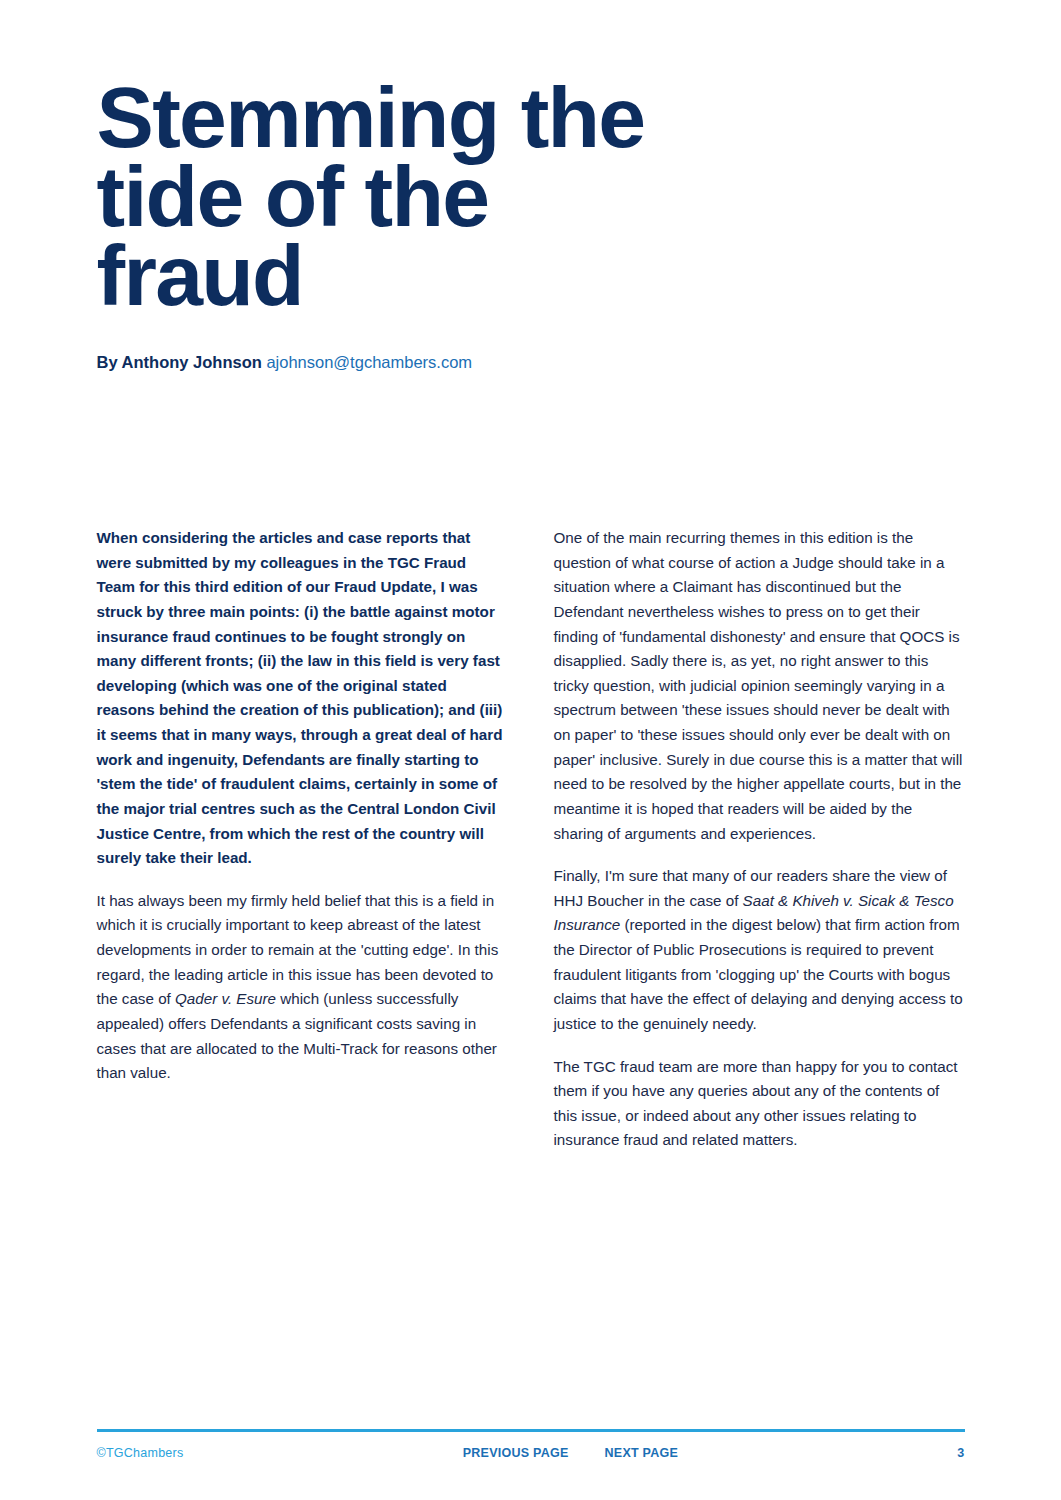Stemming the tide of the fraud
By Anthony Johnson ajohnson@tgchambers.com
When considering the articles and case reports that were submitted by my colleagues in the TGC Fraud Team for this third edition of our Fraud Update, I was struck by three main points: (i) the battle against motor insurance fraud continues to be fought strongly on many different fronts; (ii) the law in this field is very fast developing (which was one of the original stated reasons behind the creation of this publication); and (iii) it seems that in many ways, through a great deal of hard work and ingenuity, Defendants are finally starting to 'stem the tide' of fraudulent claims, certainly in some of the major trial centres such as the Central London Civil Justice Centre, from which the rest of the country will surely take their lead.
It has always been my firmly held belief that this is a field in which it is crucially important to keep abreast of the latest developments in order to remain at the 'cutting edge'. In this regard, the leading article in this issue has been devoted to the case of Qader v. Esure which (unless successfully appealed) offers Defendants a significant costs saving in cases that are allocated to the Multi-Track for reasons other than value.
One of the main recurring themes in this edition is the question of what course of action a Judge should take in a situation where a Claimant has discontinued but the Defendant nevertheless wishes to press on to get their finding of 'fundamental dishonesty' and ensure that QOCS is disapplied. Sadly there is, as yet, no right answer to this tricky question, with judicial opinion seemingly varying in a spectrum between 'these issues should never be dealt with on paper' to 'these issues should only ever be dealt with on paper' inclusive. Surely in due course this is a matter that will need to be resolved by the higher appellate courts, but in the meantime it is hoped that readers will be aided by the sharing of arguments and experiences.
Finally, I'm sure that many of our readers share the view of HHJ Boucher in the case of Saat & Khiveh v. Sicak & Tesco Insurance (reported in the digest below) that firm action from the Director of Public Prosecutions is required to prevent fraudulent litigants from 'clogging up' the Courts with bogus claims that have the effect of delaying and denying access to justice to the genuinely needy.
The TGC fraud team are more than happy for you to contact them if you have any queries about any of the contents of this issue, or indeed about any other issues relating to insurance fraud and related matters.
©TGChambers
PREVIOUS PAGE NEXT PAGE
3